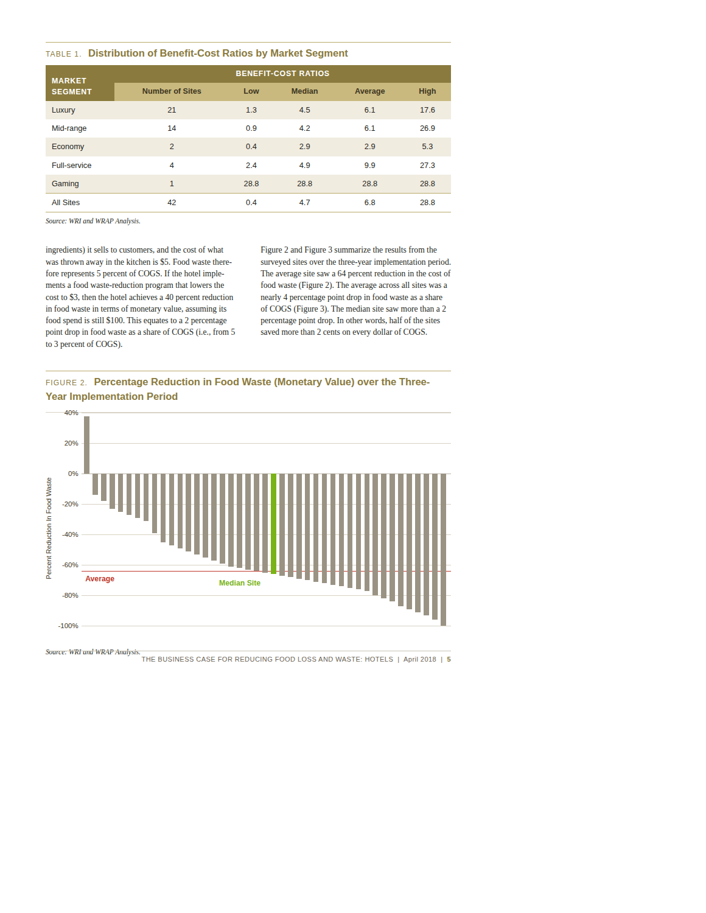Table 1. Distribution of Benefit-Cost Ratios by Market Segment
| Market Segment | Benefit-Cost Ratios |
| --- | --- |
| Number of Sites | Low | Median | Average | High |
| Luxury | 21 | 1.3 | 4.5 | 6.1 | 17.6 |
| Mid-range | 14 | 0.9 | 4.2 | 6.1 | 26.9 |
| Economy | 2 | 0.4 | 2.9 | 2.9 | 5.3 |
| Full-service | 4 | 2.4 | 4.9 | 9.9 | 27.3 |
| Gaming | 1 | 28.8 | 28.8 | 28.8 | 28.8 |
| All Sites | 42 | 0.4 | 4.7 | 6.8 | 28.8 |
Source: WRI and WRAP Analysis.
ingredients) it sells to customers, and the cost of what was thrown away in the kitchen is $5. Food waste therefore represents 5 percent of COGS. If the hotel implements a food waste-reduction program that lowers the cost to $3, then the hotel achieves a 40 percent reduction in food waste in terms of monetary value, assuming its food spend is still $100. This equates to a 2 percentage point drop in food waste as a share of COGS (i.e., from 5 to 3 percent of COGS).
Figure 2 and Figure 3 summarize the results from the surveyed sites over the three-year implementation period. The average site saw a 64 percent reduction in the cost of food waste (Figure 2). The average across all sites was a nearly 4 percentage point drop in food waste as a share of COGS (Figure 3). The median site saw more than a 2 percentage point drop. In other words, half of the sites saved more than 2 cents on every dollar of COGS.
Figure 2. Percentage Reduction in Food Waste (Monetary Value) over the Three-Year Implementation Period
Percent Reduction In Food Waste
40%
20%
0%
-20%
-40%
-60%
-80%
-100%
Average
Median Site
Source: WRI and WRAP Analysis.
THE BUSINESS CASE FOR REDUCING FOOD LOSS AND WASTE: HOTELS | April 2018 | 5